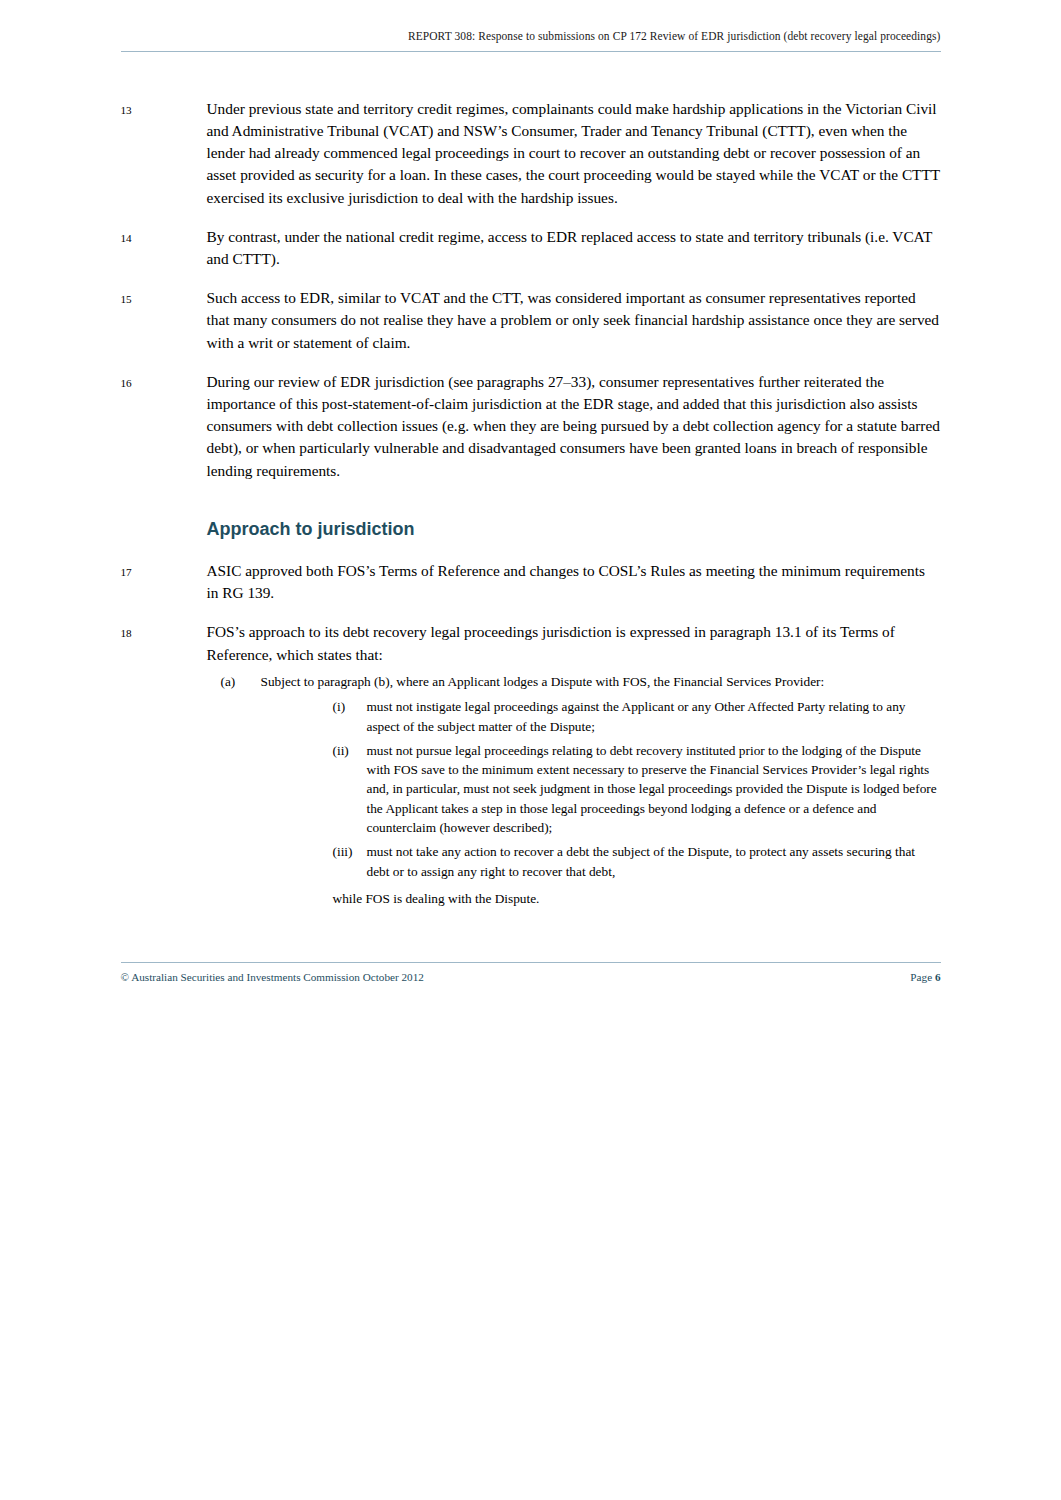REPORT 308: Response to submissions on CP 172 Review of EDR jurisdiction (debt recovery legal proceedings)
13
Under previous state and territory credit regimes, complainants could make hardship applications in the Victorian Civil and Administrative Tribunal (VCAT) and NSW’s Consumer, Trader and Tenancy Tribunal (CTTT), even when the lender had already commenced legal proceedings in court to recover an outstanding debt or recover possession of an asset provided as security for a loan. In these cases, the court proceeding would be stayed while the VCAT or the CTTT exercised its exclusive jurisdiction to deal with the hardship issues.
14
By contrast, under the national credit regime, access to EDR replaced access to state and territory tribunals (i.e. VCAT and CTTT).
15
Such access to EDR, similar to VCAT and the CTT, was considered important as consumer representatives reported that many consumers do not realise they have a problem or only seek financial hardship assistance once they are served with a writ or statement of claim.
16
During our review of EDR jurisdiction (see paragraphs 27–33), consumer representatives further reiterated the importance of this post-statement-of-claim jurisdiction at the EDR stage, and added that this jurisdiction also assists consumers with debt collection issues (e.g. when they are being pursued by a debt collection agency for a statute barred debt), or when particularly vulnerable and disadvantaged consumers have been granted loans in breach of responsible lending requirements.
Approach to jurisdiction
17
ASIC approved both FOS’s Terms of Reference and changes to COSL’s Rules as meeting the minimum requirements in RG 139.
18
FOS’s approach to its debt recovery legal proceedings jurisdiction is expressed in paragraph 13.1 of its Terms of Reference, which states that:
(a)
Subject to paragraph (b), where an Applicant lodges a Dispute with FOS, the Financial Services Provider:
(i)
must not instigate legal proceedings against the Applicant or any Other Affected Party relating to any aspect of the subject matter of the Dispute;
(ii)
must not pursue legal proceedings relating to debt recovery instituted prior to the lodging of the Dispute with FOS save to the minimum extent necessary to preserve the Financial Services Provider’s legal rights and, in particular, must not seek judgment in those legal proceedings provided the Dispute is lodged before the Applicant takes a step in those legal proceedings beyond lodging a defence or a defence and counterclaim (however described);
(iii)
must not take any action to recover a debt the subject of the Dispute, to protect any assets securing that debt or to assign any right to recover that debt,
while FOS is dealing with the Dispute.
© Australian Securities and Investments Commission October 2012
Page 6